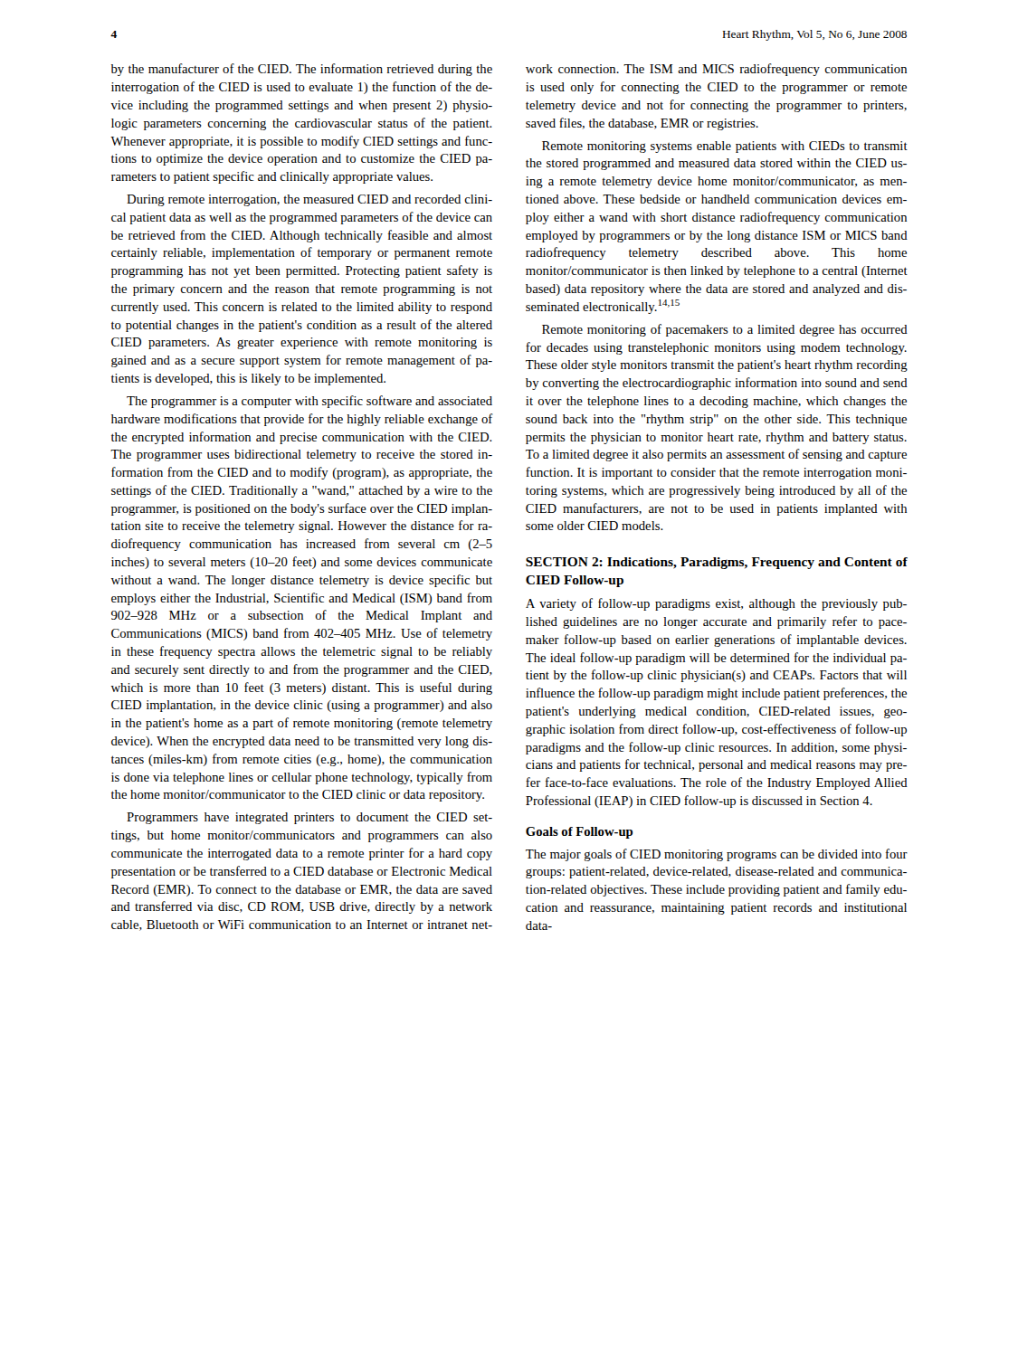4 Heart Rhythm, Vol 5, No 6, June 2008
by the manufacturer of the CIED. The information retrieved during the interrogation of the CIED is used to evaluate 1) the function of the device including the programmed settings and when present 2) physiologic parameters concerning the cardiovascular status of the patient. Whenever appropriate, it is possible to modify CIED settings and functions to optimize the device operation and to customize the CIED parameters to patient specific and clinically appropriate values.
During remote interrogation, the measured CIED and recorded clinical patient data as well as the programmed parameters of the device can be retrieved from the CIED. Although technically feasible and almost certainly reliable, implementation of temporary or permanent remote programming has not yet been permitted. Protecting patient safety is the primary concern and the reason that remote programming is not currently used. This concern is related to the limited ability to respond to potential changes in the patient's condition as a result of the altered CIED parameters. As greater experience with remote monitoring is gained and as a secure support system for remote management of patients is developed, this is likely to be implemented.
The programmer is a computer with specific software and associated hardware modifications that provide for the highly reliable exchange of the encrypted information and precise communication with the CIED. The programmer uses bidirectional telemetry to receive the stored information from the CIED and to modify (program), as appropriate, the settings of the CIED. Traditionally a "wand," attached by a wire to the programmer, is positioned on the body's surface over the CIED implantation site to receive the telemetry signal. However the distance for radiofrequency communication has increased from several cm (2–5 inches) to several meters (10–20 feet) and some devices communicate without a wand. The longer distance telemetry is device specific but employs either the Industrial, Scientific and Medical (ISM) band from 902–928 MHz or a subsection of the Medical Implant and Communications (MICS) band from 402–405 MHz. Use of telemetry in these frequency spectra allows the telemetric signal to be reliably and securely sent directly to and from the programmer and the CIED, which is more than 10 feet (3 meters) distant. This is useful during CIED implantation, in the device clinic (using a programmer) and also in the patient's home as a part of remote monitoring (remote telemetry device). When the encrypted data need to be transmitted very long distances (miles-km) from remote cities (e.g., home), the communication is done via telephone lines or cellular phone technology, typically from the home monitor/communicator to the CIED clinic or data repository.
Programmers have integrated printers to document the CIED settings, but home monitor/communicators and programmers can also communicate the interrogated data to a remote printer for a hard copy presentation or be transferred to a CIED database or Electronic Medical Record (EMR). To connect to the database or EMR, the data are saved and transferred via disc, CD ROM, USB drive, directly by a network cable, Bluetooth or WiFi communication to an Internet or intranet network connection. The ISM and MICS radiofrequency communication is used only for connecting the CIED to the programmer or remote telemetry device and not for connecting the programmer to printers, saved files, the database, EMR or registries.
Remote monitoring systems enable patients with CIEDs to transmit the stored programmed and measured data stored within the CIED using a remote telemetry device home monitor/communicator, as mentioned above. These bedside or handheld communication devices employ either a wand with short distance radiofrequency communication employed by programmers or by the long distance ISM or MICS band radiofrequency telemetry described above. This home monitor/communicator is then linked by telephone to a central (Internet based) data repository where the data are stored and analyzed and disseminated electronically.14,15
Remote monitoring of pacemakers to a limited degree has occurred for decades using transtelephonic monitors using modem technology. These older style monitors transmit the patient's heart rhythm recording by converting the electrocardiographic information into sound and send it over the telephone lines to a decoding machine, which changes the sound back into the "rhythm strip" on the other side. This technique permits the physician to monitor heart rate, rhythm and battery status. To a limited degree it also permits an assessment of sensing and capture function. It is important to consider that the remote interrogation monitoring systems, which are progressively being introduced by all of the CIED manufacturers, are not to be used in patients implanted with some older CIED models.
SECTION 2: Indications, Paradigms, Frequency and Content of CIED Follow-up
A variety of follow-up paradigms exist, although the previously published guidelines are no longer accurate and primarily refer to pacemaker follow-up based on earlier generations of implantable devices. The ideal follow-up paradigm will be determined for the individual patient by the follow-up clinic physician(s) and CEAPs. Factors that will influence the follow-up paradigm might include patient preferences, the patient's underlying medical condition, CIED-related issues, geographic isolation from direct follow-up, cost-effectiveness of follow-up paradigms and the follow-up clinic resources. In addition, some physicians and patients for technical, personal and medical reasons may prefer face-to-face evaluations. The role of the Industry Employed Allied Professional (IEAP) in CIED follow-up is discussed in Section 4.
Goals of Follow-up
The major goals of CIED monitoring programs can be divided into four groups: patient-related, device-related, disease-related and communication-related objectives. These include providing patient and family education and reassurance, maintaining patient records and institutional data-